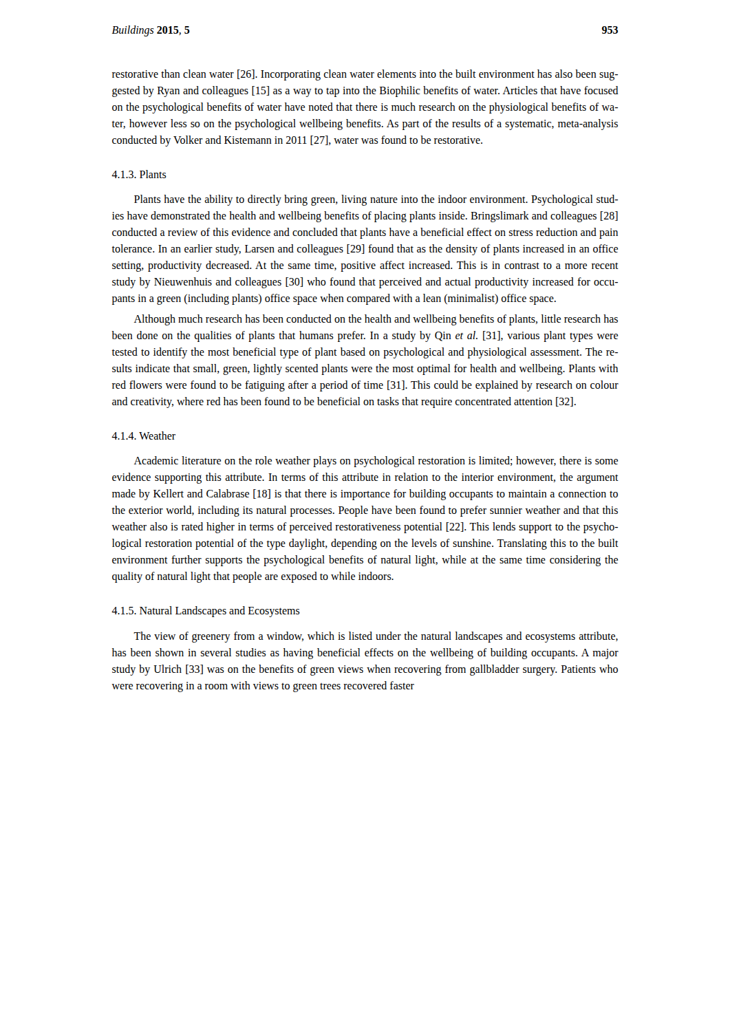Buildings 2015, 5
953
restorative than clean water [26]. Incorporating clean water elements into the built environment has also been suggested by Ryan and colleagues [15] as a way to tap into the Biophilic benefits of water. Articles that have focused on the psychological benefits of water have noted that there is much research on the physiological benefits of water, however less so on the psychological wellbeing benefits. As part of the results of a systematic, meta-analysis conducted by Volker and Kistemann in 2011 [27], water was found to be restorative.
4.1.3. Plants
Plants have the ability to directly bring green, living nature into the indoor environment. Psychological studies have demonstrated the health and wellbeing benefits of placing plants inside. Bringslimark and colleagues [28] conducted a review of this evidence and concluded that plants have a beneficial effect on stress reduction and pain tolerance. In an earlier study, Larsen and colleagues [29] found that as the density of plants increased in an office setting, productivity decreased. At the same time, positive affect increased. This is in contrast to a more recent study by Nieuwenhuis and colleagues [30] who found that perceived and actual productivity increased for occupants in a green (including plants) office space when compared with a lean (minimalist) office space.
Although much research has been conducted on the health and wellbeing benefits of plants, little research has been done on the qualities of plants that humans prefer. In a study by Qin et al. [31], various plant types were tested to identify the most beneficial type of plant based on psychological and physiological assessment. The results indicate that small, green, lightly scented plants were the most optimal for health and wellbeing. Plants with red flowers were found to be fatiguing after a period of time [31]. This could be explained by research on colour and creativity, where red has been found to be beneficial on tasks that require concentrated attention [32].
4.1.4. Weather
Academic literature on the role weather plays on psychological restoration is limited; however, there is some evidence supporting this attribute. In terms of this attribute in relation to the interior environment, the argument made by Kellert and Calabrase [18] is that there is importance for building occupants to maintain a connection to the exterior world, including its natural processes. People have been found to prefer sunnier weather and that this weather also is rated higher in terms of perceived restorativeness potential [22]. This lends support to the psychological restoration potential of the type daylight, depending on the levels of sunshine. Translating this to the built environment further supports the psychological benefits of natural light, while at the same time considering the quality of natural light that people are exposed to while indoors.
4.1.5. Natural Landscapes and Ecosystems
The view of greenery from a window, which is listed under the natural landscapes and ecosystems attribute, has been shown in several studies as having beneficial effects on the wellbeing of building occupants. A major study by Ulrich [33] was on the benefits of green views when recovering from gallbladder surgery. Patients who were recovering in a room with views to green trees recovered faster